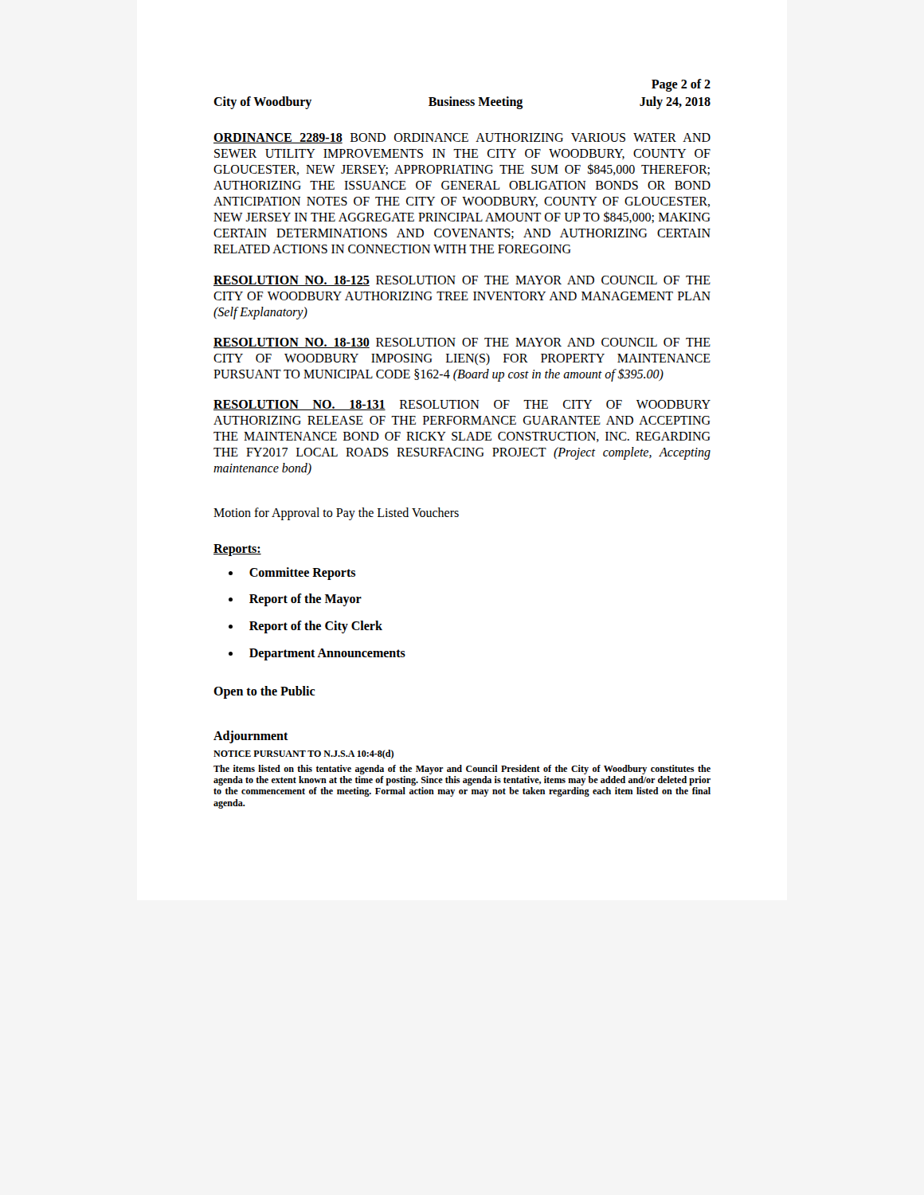Page 2 of 2
City of Woodbury
Business Meeting
July 24, 2018
ORDINANCE 2289-18 BOND ORDINANCE AUTHORIZING VARIOUS WATER AND SEWER UTILITY IMPROVEMENTS IN THE CITY OF WOODBURY, COUNTY OF GLOUCESTER, NEW JERSEY; APPROPRIATING THE SUM OF $845,000 THEREFOR; AUTHORIZING THE ISSUANCE OF GENERAL OBLIGATION BONDS OR BOND ANTICIPATION NOTES OF THE CITY OF WOODBURY, COUNTY OF GLOUCESTER, NEW JERSEY IN THE AGGREGATE PRINCIPAL AMOUNT OF UP TO $845,000; MAKING CERTAIN DETERMINATIONS AND COVENANTS; AND AUTHORIZING CERTAIN RELATED ACTIONS IN CONNECTION WITH THE FOREGOING
RESOLUTION NO. 18-125 RESOLUTION OF THE MAYOR AND COUNCIL OF THE CITY OF WOODBURY AUTHORIZING TREE INVENTORY AND MANAGEMENT PLAN (Self Explanatory)
RESOLUTION NO. 18-130 RESOLUTION OF THE MAYOR AND COUNCIL OF THE CITY OF WOODBURY IMPOSING LIEN(S) FOR PROPERTY MAINTENANCE PURSUANT TO MUNICIPAL CODE §162-4 (Board up cost in the amount of $395.00)
RESOLUTION NO. 18-131 RESOLUTION OF THE CITY OF WOODBURY AUTHORIZING RELEASE OF THE PERFORMANCE GUARANTEE AND ACCEPTING THE MAINTENANCE BOND OF RICKY SLADE CONSTRUCTION, INC. REGARDING THE FY2017 LOCAL ROADS RESURFACING PROJECT (Project complete, Accepting maintenance bond)
Motion for Approval to Pay the Listed Vouchers
Reports:
Committee Reports
Report of the Mayor
Report of the City Clerk
Department Announcements
Open to the Public
Adjournment
NOTICE PURSUANT TO N.J.S.A 10:4-8(d) The items listed on this tentative agenda of the Mayor and Council President of the City of Woodbury constitutes the agenda to the extent known at the time of posting. Since this agenda is tentative, items may be added and/or deleted prior to the commencement of the meeting. Formal action may or may not be taken regarding each item listed on the final agenda.